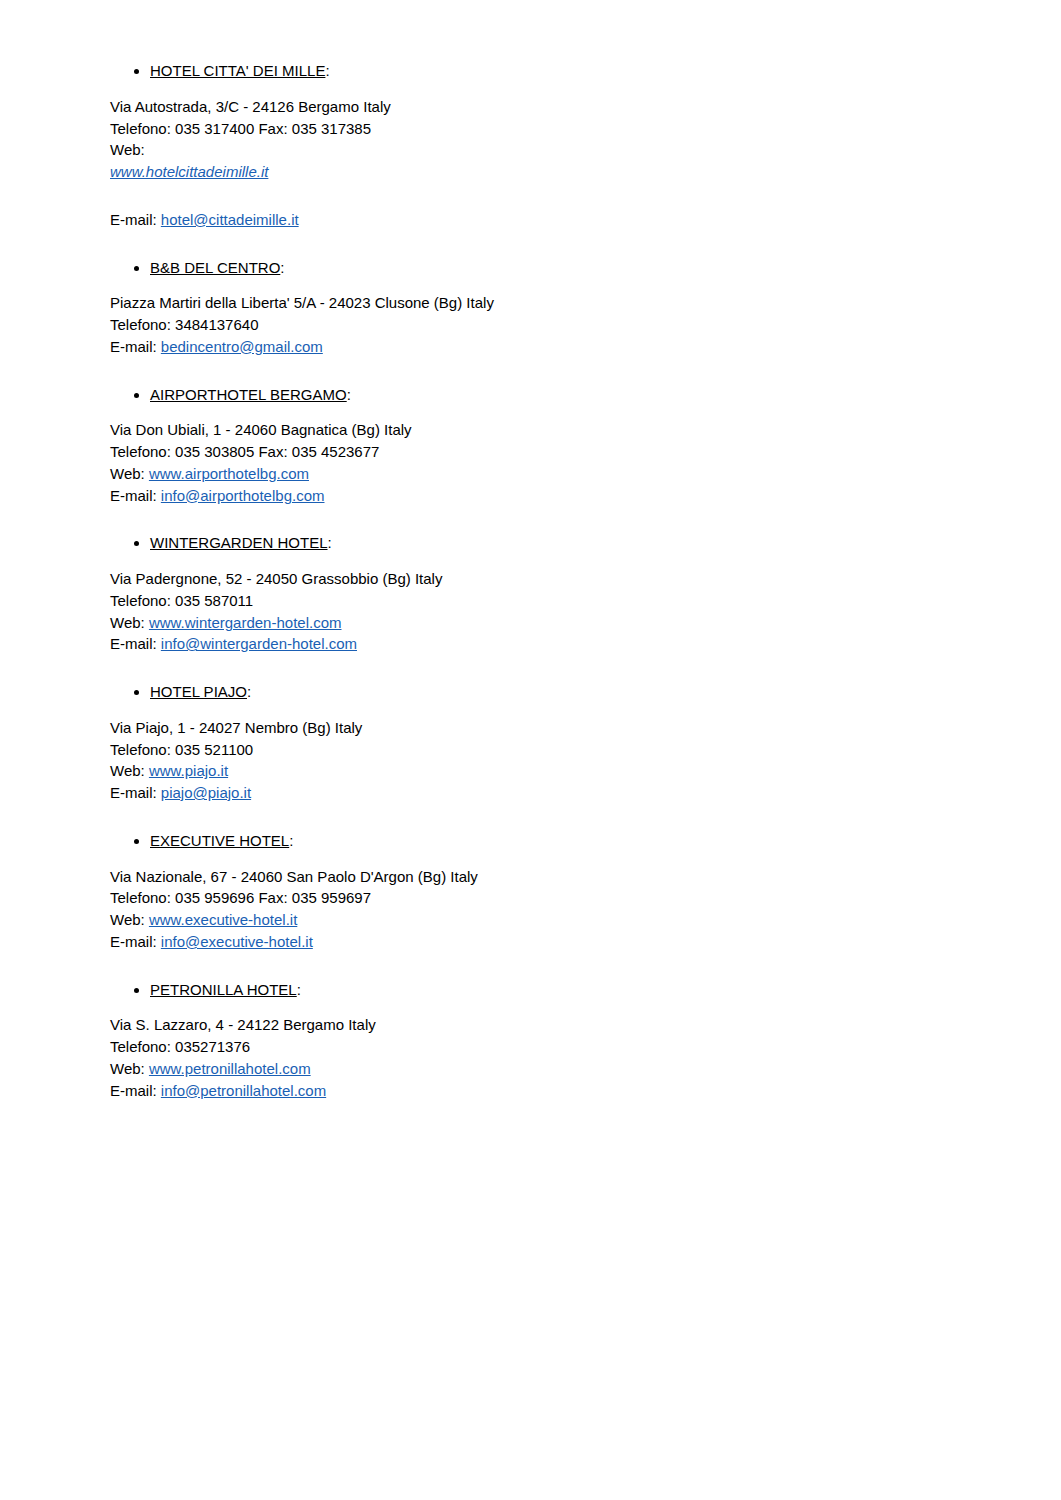HOTEL CITTA' DEI MILLE:
Via Autostrada, 3/C - 24126 Bergamo Italy
Telefono: 035 317400 Fax: 035 317385
Web:
www.hotelcittadeimille.it
E-mail: hotel@cittadeimille.it
B&B DEL CENTRO:
Piazza Martiri della Liberta' 5/A - 24023 Clusone (Bg) Italy
Telefono: 3484137640
E-mail: bedincentro@gmail.com
AIRPORTHOTEL BERGAMO:
Via Don Ubiali, 1 - 24060 Bagnatica (Bg) Italy
Telefono: 035 303805 Fax: 035 4523677
Web: www.airporthotelbg.com
E-mail: info@airporthotelbg.com
WINTERGARDEN HOTEL:
Via Padergnone, 52 - 24050 Grassobbio (Bg) Italy
Telefono: 035 587011
Web: www.wintergarden-hotel.com
E-mail: info@wintergarden-hotel.com
HOTEL PIAJO:
Via Piajo, 1 - 24027 Nembro (Bg) Italy
Telefono: 035 521100
Web: www.piajo.it
E-mail: piajo@piajo.it
EXECUTIVE HOTEL:
Via Nazionale, 67 - 24060 San Paolo D'Argon (Bg) Italy
Telefono: 035 959696 Fax: 035 959697
Web: www.executive-hotel.it
E-mail: info@executive-hotel.it
PETRONILLA HOTEL:
Via S. Lazzaro, 4 - 24122 Bergamo Italy
Telefono: 035271376
Web: www.petronillahotel.com
E-mail: info@petronillahotel.com